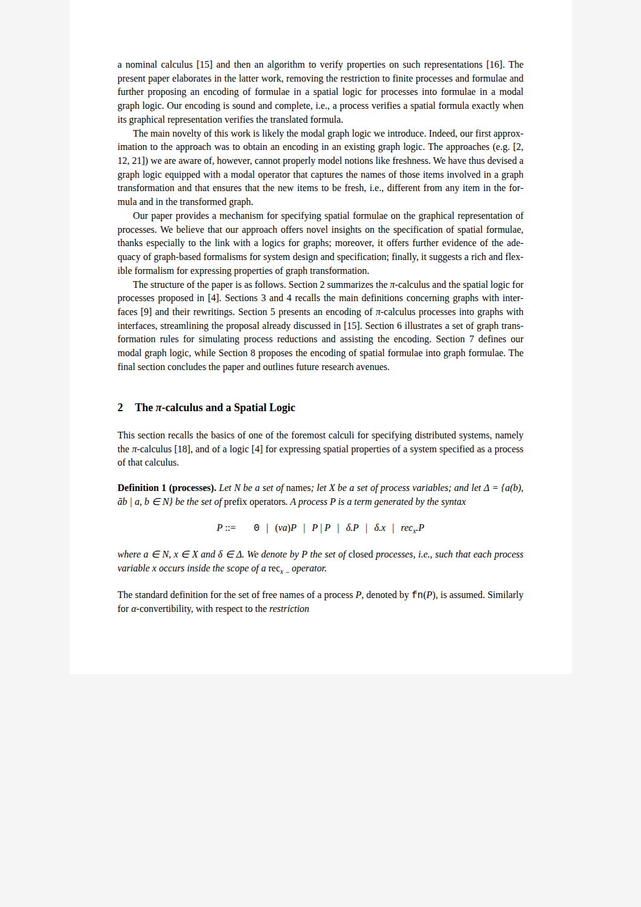a nominal calculus [15] and then an algorithm to verify properties on such representations [16]. The present paper elaborates in the latter work, removing the restriction to finite processes and formulae and further proposing an encoding of formulae in a spatial logic for processes into formulae in a modal graph logic. Our encoding is sound and complete, i.e., a process verifies a spatial formula exactly when its graphical representation verifies the translated formula.
The main novelty of this work is likely the modal graph logic we introduce. Indeed, our first approximation to the approach was to obtain an encoding in an existing graph logic. The approaches (e.g. [2, 12, 21]) we are aware of, however, cannot properly model notions like freshness. We have thus devised a graph logic equipped with a modal operator that captures the names of those items involved in a graph transformation and that ensures that the new items to be fresh, i.e., different from any item in the formula and in the transformed graph.
Our paper provides a mechanism for specifying spatial formulae on the graphical representation of processes. We believe that our approach offers novel insights on the specification of spatial formulae, thanks especially to the link with a logics for graphs; moreover, it offers further evidence of the adequacy of graph-based formalisms for system design and specification; finally, it suggests a rich and flexible formalism for expressing properties of graph transformation.
The structure of the paper is as follows. Section 2 summarizes the π-calculus and the spatial logic for processes proposed in [4]. Sections 3 and 4 recalls the main definitions concerning graphs with interfaces [9] and their rewritings. Section 5 presents an encoding of π-calculus processes into graphs with interfaces, streamlining the proposal already discussed in [15]. Section 6 illustrates a set of graph transformation rules for simulating process reductions and assisting the encoding. Section 7 defines our modal graph logic, while Section 8 proposes the encoding of spatial formulae into graph formulae. The final section concludes the paper and outlines future research avenues.
2 The π-calculus and a Spatial Logic
This section recalls the basics of one of the foremost calculi for specifying distributed systems, namely the π-calculus [18], and of a logic [4] for expressing spatial properties of a system specified as a process of that calculus.
Definition 1 (processes). Let N be a set of names; let X be a set of process variables; and let Δ = {a(b), āb | a, b ∈ N} be the set of prefix operators. A process P is a term generated by the syntax
P ::= 0|(νa)P|P | P|δ.P|δ.x|recx.P
where a ∈ N, x ∈ X and δ ∈ Δ. We denote by P the set of closed processes, i.e., such that each process variable x occurs inside the scope of a recx – operator.
The standard definition for the set of free names of a process P, denoted by fn(P), is assumed. Similarly for α-convertibility, with respect to the restriction